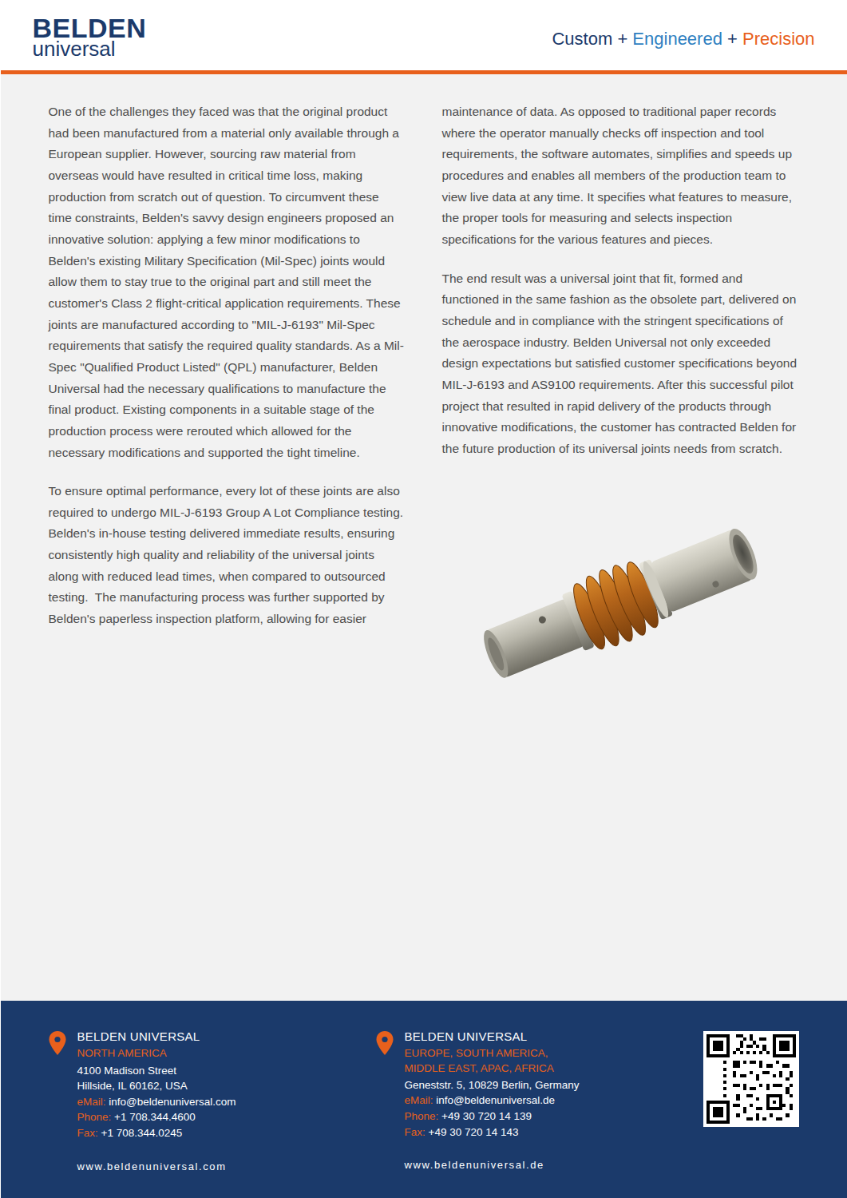BELDEN universal
Custom + Engineered + Precision
One of the challenges they faced was that the original product had been manufactured from a material only available through a European supplier. However, sourcing raw material from overseas would have resulted in critical time loss, making production from scratch out of question. To circumvent these time constraints, Belden's savvy design engineers proposed an innovative solution: applying a few minor modifications to Belden's existing Military Specification (Mil-Spec) joints would allow them to stay true to the original part and still meet the customer's Class 2 flight-critical application requirements. These joints are manufactured according to "MIL-J-6193" Mil-Spec requirements that satisfy the required quality standards. As a Mil-Spec "Qualified Product Listed" (QPL) manufacturer, Belden Universal had the necessary qualifications to manufacture the final product. Existing components in a suitable stage of the production process were rerouted which allowed for the necessary modifications and supported the tight timeline.
To ensure optimal performance, every lot of these joints are also required to undergo MIL-J-6193 Group A Lot Compliance testing. Belden's in-house testing delivered immediate results, ensuring consistently high quality and reliability of the universal joints along with reduced lead times, when compared to outsourced testing. The manufacturing process was further supported by Belden's paperless inspection platform, allowing for easier
maintenance of data. As opposed to traditional paper records where the operator manually checks off inspection and tool requirements, the software automates, simplifies and speeds up procedures and enables all members of the production team to view live data at any time. It specifies what features to measure, the proper tools for measuring and selects inspection specifications for the various features and pieces.
The end result was a universal joint that fit, formed and functioned in the same fashion as the obsolete part, delivered on schedule and in compliance with the stringent specifications of the aerospace industry. Belden Universal not only exceeded design expectations but satisfied customer specifications beyond MIL-J-6193 and AS9100 requirements. After this successful pilot project that resulted in rapid delivery of the products through innovative modifications, the customer has contracted Belden for the future production of its universal joints needs from scratch.
BELDEN UNIVERSAL
NORTH AMERICA
4100 Madison Street
Hillside, IL 60162, USA
eMail: info@beldenuniversal.com
Phone: +1 708.344.4600
Fax: +1 708.344.0245
www.beldenuniversal.com
BELDEN UNIVERSAL
EUROPE, SOUTH AMERICA,
MIDDLE EAST, APAC, AFRICA
Geneststr. 5, 10829 Berlin, Germany
eMail: info@beldenuniversal.de
Phone: +49 30 720 14 139
Fax: +49 30 720 14 143
www.beldenuniversal.de